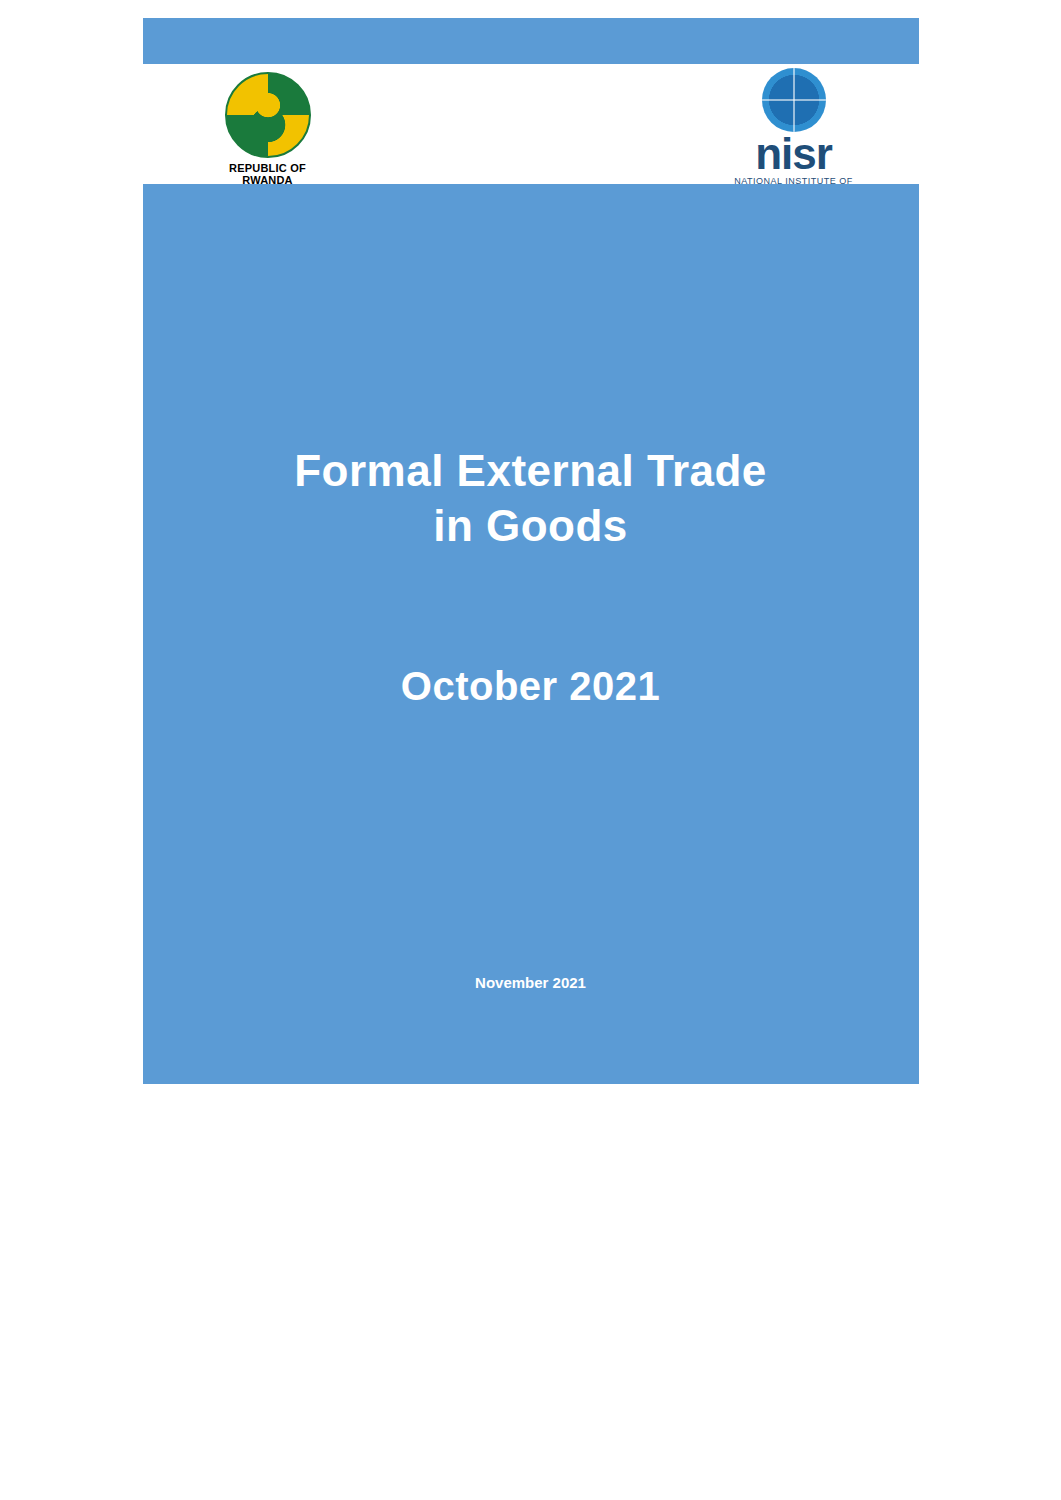REPUBLIC OF RWANDA
nisr
NATIONAL INSTITUTE OF
Formal External Trade
in Goods
October 2021
November 2021